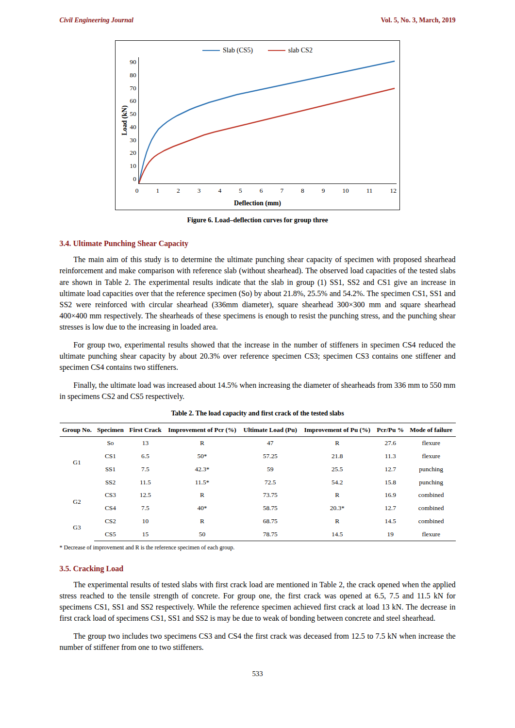Civil Engineering Journal
Vol. 5, No. 3, March, 2019
Slab (CS5) slab CS2
Load (kN)
90
80
70
60
50
40
30
20
10
0
012345 6789101112
Deflection (mm)
Figure 6. Load–deflection curves for group three
3.4. Ultimate Punching Shear Capacity
The main aim of this study is to determine the ultimate punching shear capacity of specimen with proposed shearhead reinforcement and make comparison with reference slab (without shearhead). The observed load capacities of the tested slabs are shown in Table 2. The experimental results indicate that the slab in group (1) SS1, SS2 and CS1 give an increase in ultimate load capacities over that the reference specimen (So) by about 21.8%, 25.5% and 54.2%. The specimen CS1, SS1 and SS2 were reinforced with circular shearhead (336mm diameter), square shearhead 300×300 mm and square shearhead 400×400 mm respectively. The shearheads of these specimens is enough to resist the punching stress, and the punching shear stresses is low due to the increasing in loaded area.
For group two, experimental results showed that the increase in the number of stiffeners in specimen CS4 reduced the ultimate punching shear capacity by about 20.3% over reference specimen CS3; specimen CS3 contains one stiffener and specimen CS4 contains two stiffeners.
Finally, the ultimate load was increased about 14.5% when increasing the diameter of shearheads from 336 mm to 550 mm in specimens CS2 and CS5 respectively.
Table 2. The load capacity and first crack of the tested slabs
| Group No. | Specimen | First Crack | Improvement of Pcr (%) | Ultimate Load (Pu) | Improvement of Pu (%) | Pcr/Pu % | Mode of failure |
| --- | --- | --- | --- | --- | --- | --- | --- |
| G1 | So | 13 | R | 47 | R | 27.6 | flexure |
| CS1 | 6.5 | 50* | 57.25 | 21.8 | 11.3 | flexure |
| SS1 | 7.5 | 42.3* | 59 | 25.5 | 12.7 | punching |
| SS2 | 11.5 | 11.5* | 72.5 | 54.2 | 15.8 | punching |
| G2 | CS3 | 12.5 | R | 73.75 | R | 16.9 | combined |
| CS4 | 7.5 | 40* | 58.75 | 20.3* | 12.7 | combined |
| G3 | CS2 | 10 | R | 68.75 | R | 14.5 | combined |
| CS5 | 15 | 50 | 78.75 | 14.5 | 19 | flexure |
* Decrease of improvement and R is the reference specimen of each group.
3.5. Cracking Load
The experimental results of tested slabs with first crack load are mentioned in Table 2, the crack opened when the applied stress reached to the tensile strength of concrete. For group one, the first crack was opened at 6.5, 7.5 and 11.5 kN for specimens CS1, SS1 and SS2 respectively. While the reference specimen achieved first crack at load 13 kN. The decrease in first crack load of specimens CS1, SS1 and SS2 is may be due to weak of bonding between concrete and steel shearhead.
The group two includes two specimens CS3 and CS4 the first crack was deceased from 12.5 to 7.5 kN when increase the number of stiffener from one to two stiffeners.
533